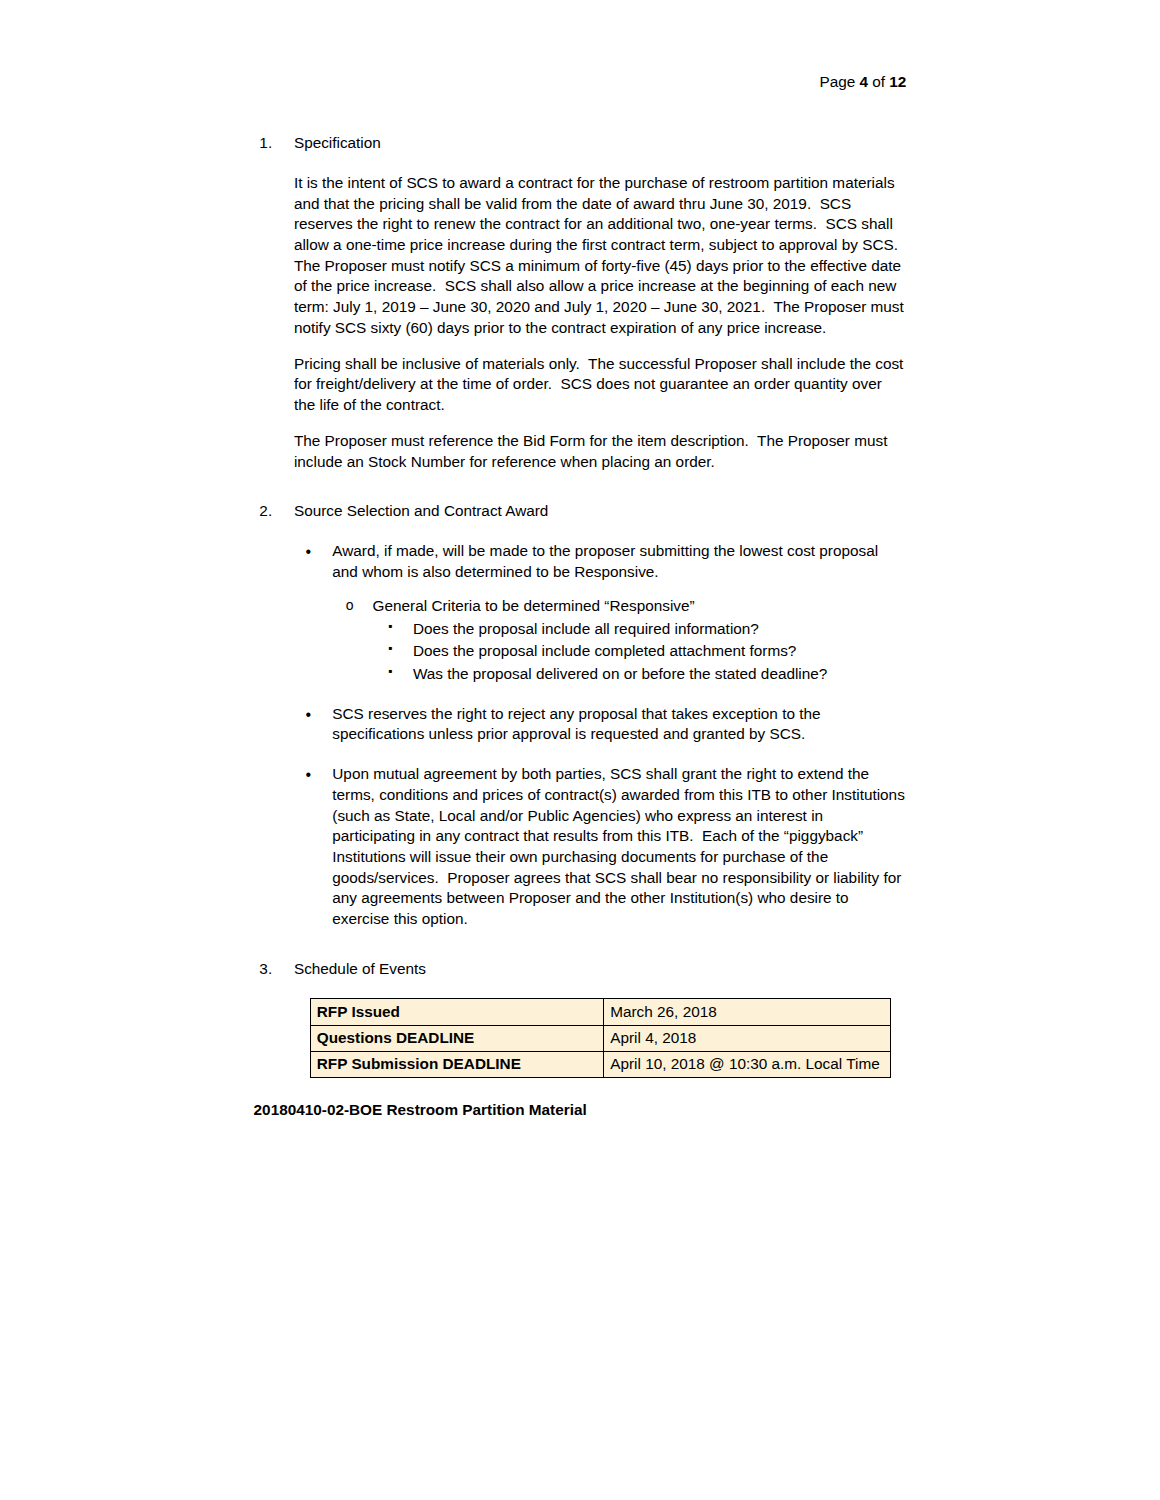Page 4 of 12
Specification
It is the intent of SCS to award a contract for the purchase of restroom partition materials and that the pricing shall be valid from the date of award thru June 30, 2019. SCS reserves the right to renew the contract for an additional two, one-year terms. SCS shall allow a one-time price increase during the first contract term, subject to approval by SCS. The Proposer must notify SCS a minimum of forty-five (45) days prior to the effective date of the price increase. SCS shall also allow a price increase at the beginning of each new term: July 1, 2019 – June 30, 2020 and July 1, 2020 – June 30, 2021. The Proposer must notify SCS sixty (60) days prior to the contract expiration of any price increase.
Pricing shall be inclusive of materials only. The successful Proposer shall include the cost for freight/delivery at the time of order. SCS does not guarantee an order quantity over the life of the contract.
The Proposer must reference the Bid Form for the item description. The Proposer must include an Stock Number for reference when placing an order.
Source Selection and Contract Award
Award, if made, will be made to the proposer submitting the lowest cost proposal and whom is also determined to be Responsive.
General Criteria to be determined “Responsive”
Does the proposal include all required information?
Does the proposal include completed attachment forms?
Was the proposal delivered on or before the stated deadline?
SCS reserves the right to reject any proposal that takes exception to the specifications unless prior approval is requested and granted by SCS.
Upon mutual agreement by both parties, SCS shall grant the right to extend the terms, conditions and prices of contract(s) awarded from this ITB to other Institutions (such as State, Local and/or Public Agencies) who express an interest in participating in any contract that results from this ITB. Each of the “piggyback” Institutions will issue their own purchasing documents for purchase of the goods/services. Proposer agrees that SCS shall bear no responsibility or liability for any agreements between Proposer and the other Institution(s) who desire to exercise this option.
Schedule of Events
| RFP Issued | March 26, 2018 |
| Questions DEADLINE | April 4, 2018 |
| RFP Submission DEADLINE | April 10, 2018 @ 10:30 a.m. Local Time |
20180410-02-BOE Restroom Partition Material